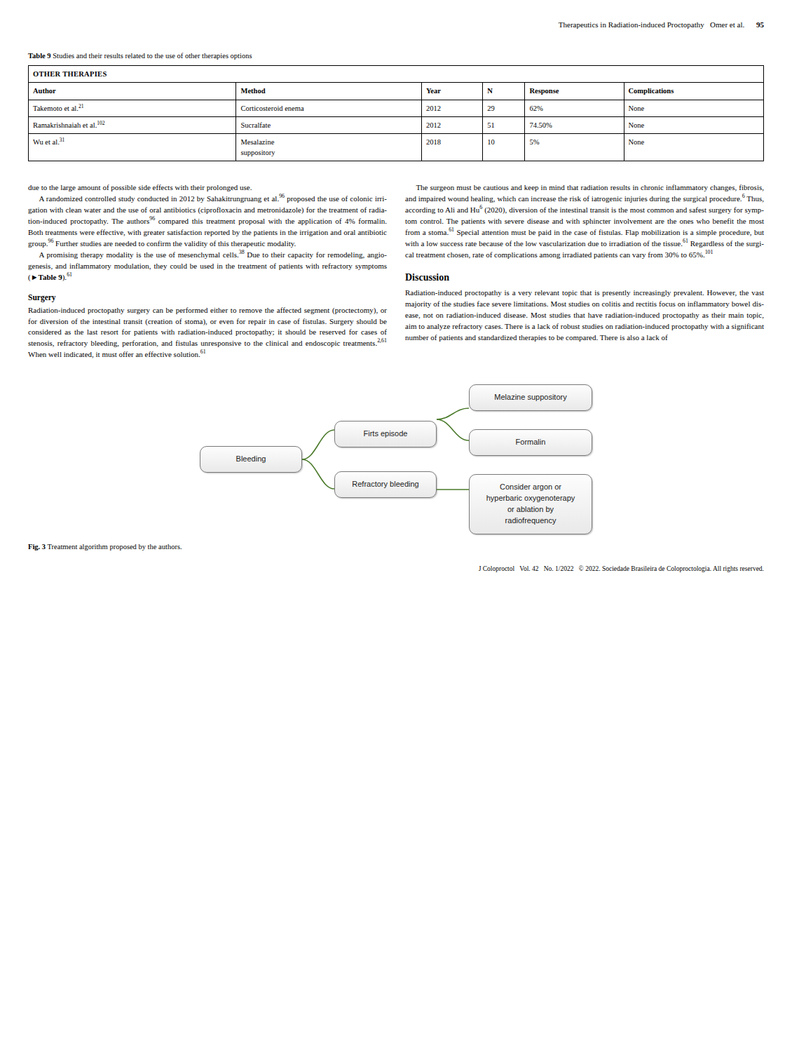Therapeutics in Radiation-induced Proctopathy Omer et al. 95
Table 9 Studies and their results related to the use of other therapies options
| OTHER THERAPIES |
| Author | Method | Year | N | Response | Complications |
| Takemoto et al. 21 | Corticosteroid enema | 2012 | 29 | 62% | None |
| Ramakrishnaiah et al. 102 | Sucralfate | 2012 | 51 | 74.50% | None |
| Wu et al. 31 | Mesalazine suppository | 2018 | 10 | 5% | None |
due to the large amount of possible side effects with their prolonged use.
A randomized controlled study conducted in 2012 by Sahakitrungruang et al.96 proposed the use of colonic irrigation with clean water and the use of oral antibiotics (ciprofloxacin and metronidazole) for the treatment of radiation-induced proctopathy. The authors96 compared this treatment proposal with the application of 4% formalin. Both treatments were effective, with greater satisfaction reported by the patients in the irrigation and oral antibiotic group.96 Further studies are needed to confirm the validity of this therapeutic modality.
A promising therapy modality is the use of mesenchymal cells.38 Due to their capacity for remodeling, angiogenesis, and inflammatory modulation, they could be used in the treatment of patients with refractory symptoms (►Table 9).61
Surgery
Radiation-induced proctopathy surgery can be performed either to remove the affected segment (proctectomy), or for diversion of the intestinal transit (creation of stoma), or even for repair in case of fistulas. Surgery should be considered as the last resort for patients with radiation-induced proctopathy; it should be reserved for cases of stenosis, refractory bleeding, perforation, and fistulas unresponsive to the clinical and endoscopic treatments.2,61 When well indicated, it must offer an effective solution.61
The surgeon must be cautious and keep in mind that radiation results in chronic inflammatory changes, fibrosis, and impaired wound healing, which can increase the risk of iatrogenic injuries during the surgical procedure.6 Thus, according to Ali and Hu6 (2020), diversion of the intestinal transit is the most common and safest surgery for symptom control. The patients with severe disease and with sphincter involvement are the ones who benefit the most from a stoma.61 Special attention must be paid in the case of fistulas. Flap mobilization is a simple procedure, but with a low success rate because of the low vascularization due to irradiation of the tissue.61 Regardless of the surgical treatment chosen, rate of complications among irradiated patients can vary from 30% to 65%.101
Discussion
Radiation-induced proctopathy is a very relevant topic that is presently increasingly prevalent. However, the vast majority of the studies face severe limitations. Most studies on colitis and rectitis focus on inflammatory bowel disease, not on radiation-induced disease. Most studies that have radiation-induced proctopathy as their main topic, aim to analyze refractory cases. There is a lack of robust studies on radiation-induced proctopathy with a significant number of patients and standardized therapies to be compared. There is also a lack of
Bleeding
Firts episode
Refractory bleeding
Melazine suppository
Formalin
Consider argon or
hyperbaric oxygenoterapy
or ablation by
radiofrequency
Fig. 3 Treatment algorithm proposed by the authors.
J Coloproctol Vol. 42 No. 1/2022 © 2022. Sociedade Brasileira de Coloproctologia. All rights reserved.